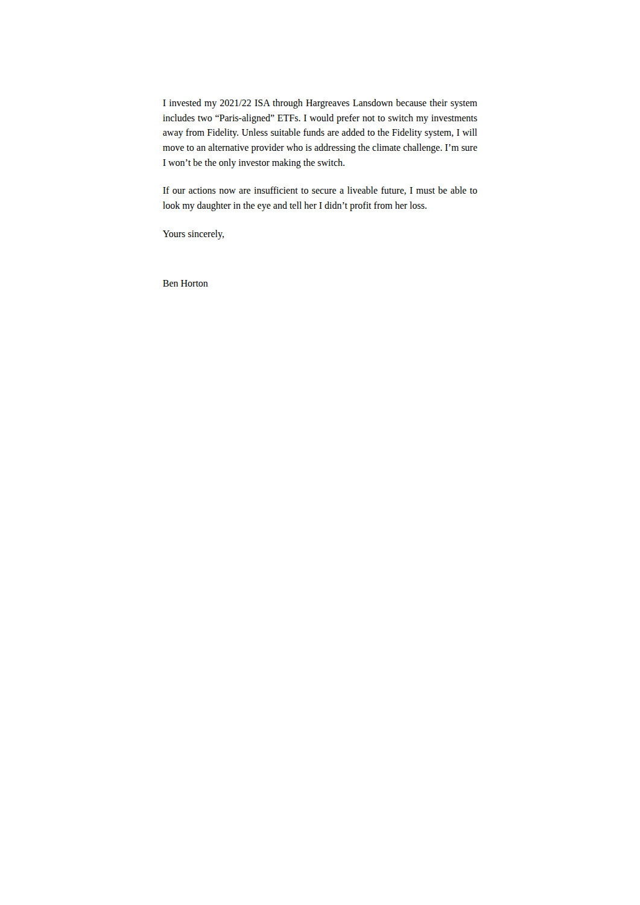I invested my 2021/22 ISA through Hargreaves Lansdown because their system includes two “Paris-aligned” ETFs. I would prefer not to switch my investments away from Fidelity. Unless suitable funds are added to the Fidelity system, I will move to an alternative provider who is addressing the climate challenge. I’m sure I won’t be the only investor making the switch.
If our actions now are insufficient to secure a liveable future, I must be able to look my daughter in the eye and tell her I didn’t profit from her loss.
Yours sincerely,
Ben Horton